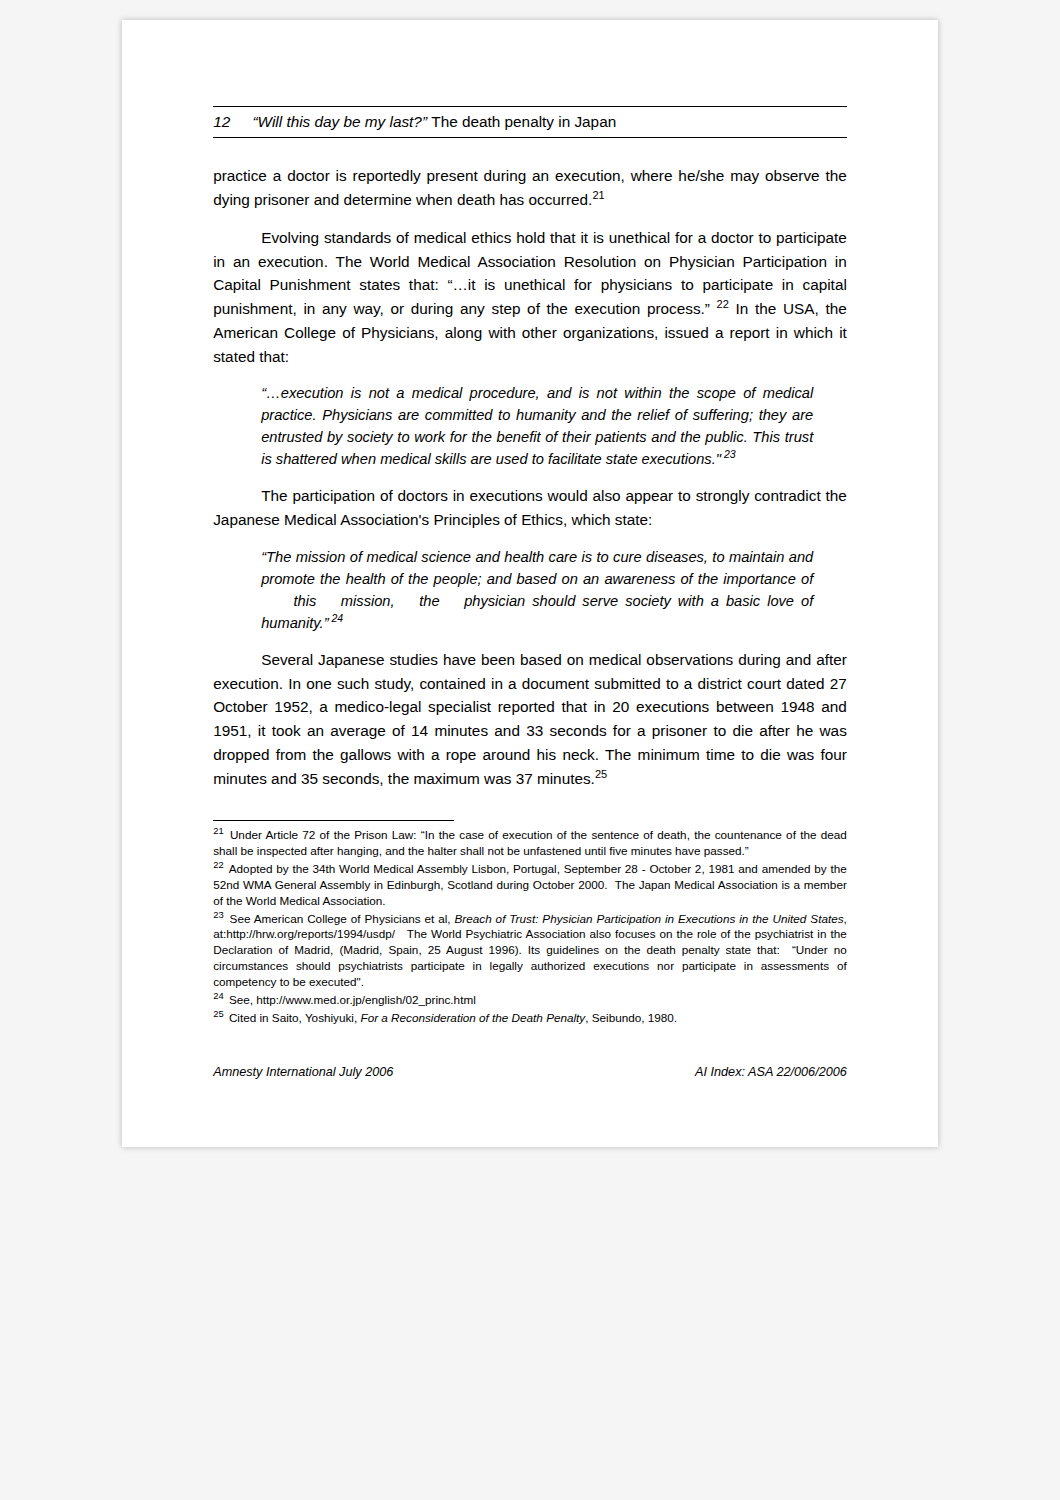12 “Will this day be my last?” The death penalty in Japan
practice a doctor is reportedly present during an execution, where he/she may observe the dying prisoner and determine when death has occurred.21
Evolving standards of medical ethics hold that it is unethical for a doctor to participate in an execution. The World Medical Association Resolution on Physician Participation in Capital Punishment states that: “…it is unethical for physicians to participate in capital punishment, in any way, or during any step of the execution process.” 22 In the USA, the American College of Physicians, along with other organizations, issued a report in which it stated that:
“…execution is not a medical procedure, and is not within the scope of medical practice. Physicians are committed to humanity and the relief of suffering; they are entrusted by society to work for the benefit of their patients and the public. This trust is shattered when medical skills are used to facilitate state executions." 23
The participation of doctors in executions would also appear to strongly contradict the Japanese Medical Association's Principles of Ethics, which state:
“The mission of medical science and health care is to cure diseases, to maintain and promote the health of the people; and based on an awareness of the importance of this mission, the physician should serve society with a basic love of humanity.” 24
Several Japanese studies have been based on medical observations during and after execution. In one such study, contained in a document submitted to a district court dated 27 October 1952, a medico-legal specialist reported that in 20 executions between 1948 and 1951, it took an average of 14 minutes and 33 seconds for a prisoner to die after he was dropped from the gallows with a rope around his neck. The minimum time to die was four minutes and 35 seconds, the maximum was 37 minutes.25
21 Under Article 72 of the Prison Law: “In the case of execution of the sentence of death, the countenance of the dead shall be inspected after hanging, and the halter shall not be unfastened until five minutes have passed.”
22 Adopted by the 34th World Medical Assembly Lisbon, Portugal, September 28 - October 2, 1981 and amended by the 52nd WMA General Assembly in Edinburgh, Scotland during October 2000. The Japan Medical Association is a member of the World Medical Association.
23 See American College of Physicians et al, Breach of Trust: Physician Participation in Executions in the United States, at:http://hrw.org/reports/1994/usdp/ The World Psychiatric Association also focuses on the role of the psychiatrist in the Declaration of Madrid, (Madrid, Spain, 25 August 1996). Its guidelines on the death penalty state that: “Under no circumstances should psychiatrists participate in legally authorized executions nor participate in assessments of competency to be executed".
24 See, http://www.med.or.jp/english/02_princ.html
25 Cited in Saito, Yoshiyuki, For a Reconsideration of the Death Penalty, Seibundo, 1980.
Amnesty International July 2006 AI Index: ASA 22/006/2006